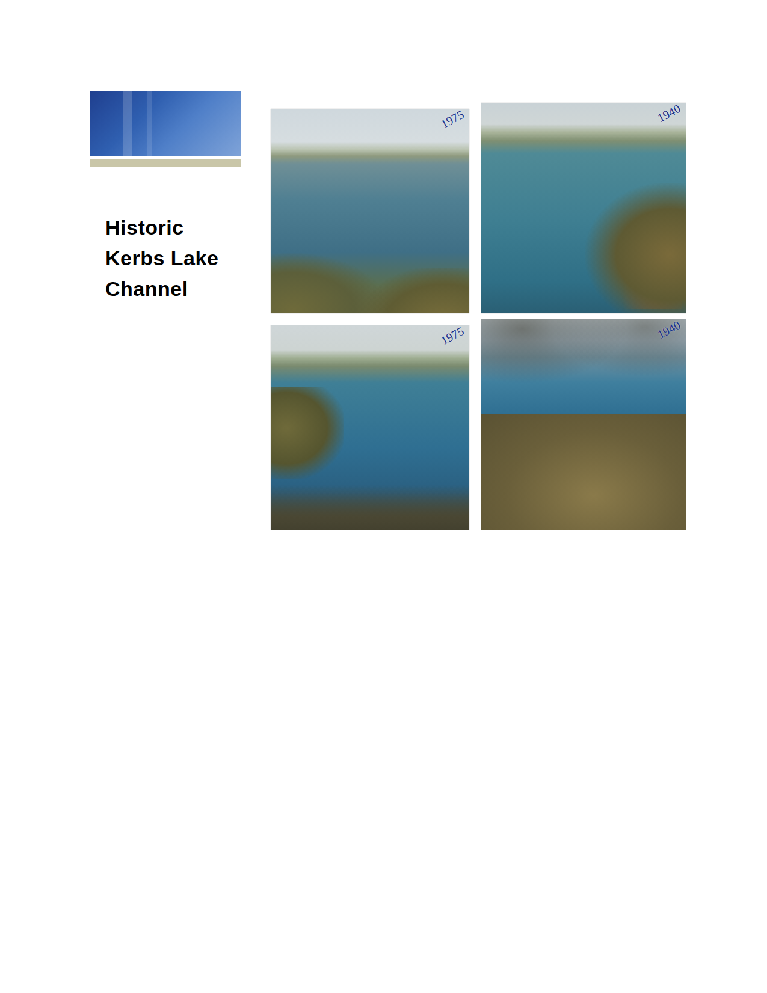Historic Kerbs Lake Channel
1975
1940
1975
1940